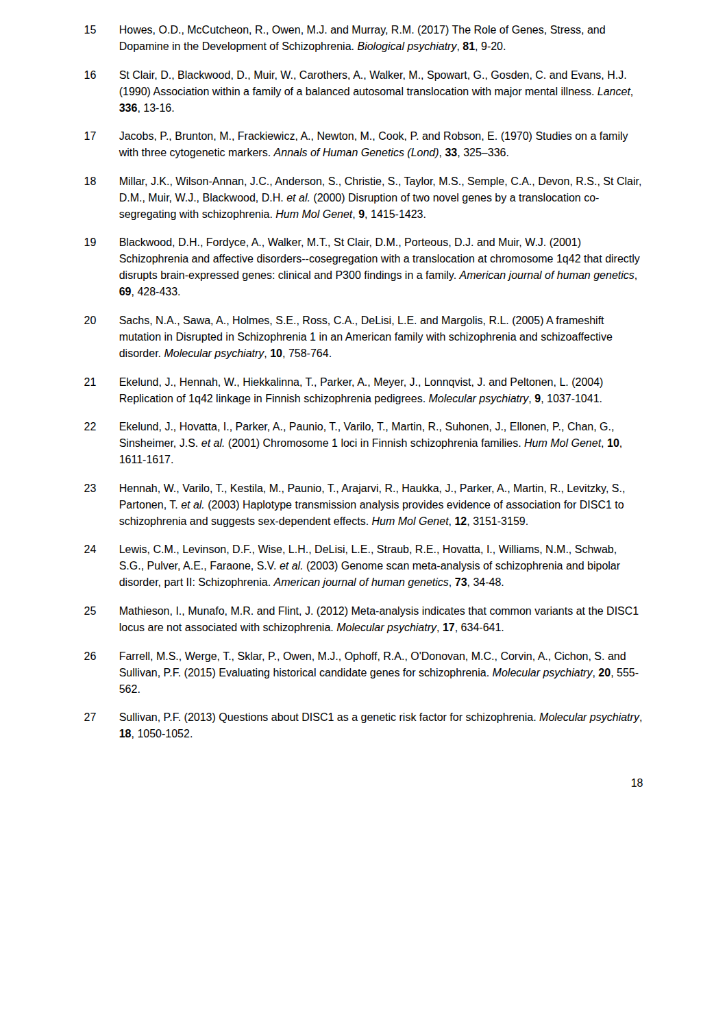Howes, O.D., McCutcheon, R., Owen, M.J. and Murray, R.M. (2017) The Role of Genes, Stress, and Dopamine in the Development of Schizophrenia. Biological psychiatry, 81, 9-20.
St Clair, D., Blackwood, D., Muir, W., Carothers, A., Walker, M., Spowart, G., Gosden, C. and Evans, H.J. (1990) Association within a family of a balanced autosomal translocation with major mental illness. Lancet, 336, 13-16.
Jacobs, P., Brunton, M., Frackiewicz, A., Newton, M., Cook, P. and Robson, E. (1970) Studies on a family with three cytogenetic markers. Annals of Human Genetics (Lond), 33, 325–336.
Millar, J.K., Wilson-Annan, J.C., Anderson, S., Christie, S., Taylor, M.S., Semple, C.A., Devon, R.S., St Clair, D.M., Muir, W.J., Blackwood, D.H. et al. (2000) Disruption of two novel genes by a translocation co-segregating with schizophrenia. Hum Mol Genet, 9, 1415-1423.
Blackwood, D.H., Fordyce, A., Walker, M.T., St Clair, D.M., Porteous, D.J. and Muir, W.J. (2001) Schizophrenia and affective disorders--cosegregation with a translocation at chromosome 1q42 that directly disrupts brain-expressed genes: clinical and P300 findings in a family. American journal of human genetics, 69, 428-433.
Sachs, N.A., Sawa, A., Holmes, S.E., Ross, C.A., DeLisi, L.E. and Margolis, R.L. (2005) A frameshift mutation in Disrupted in Schizophrenia 1 in an American family with schizophrenia and schizoaffective disorder. Molecular psychiatry, 10, 758-764.
Ekelund, J., Hennah, W., Hiekkalinna, T., Parker, A., Meyer, J., Lonnqvist, J. and Peltonen, L. (2004) Replication of 1q42 linkage in Finnish schizophrenia pedigrees. Molecular psychiatry, 9, 1037-1041.
Ekelund, J., Hovatta, I., Parker, A., Paunio, T., Varilo, T., Martin, R., Suhonen, J., Ellonen, P., Chan, G., Sinsheimer, J.S. et al. (2001) Chromosome 1 loci in Finnish schizophrenia families. Hum Mol Genet, 10, 1611-1617.
Hennah, W., Varilo, T., Kestila, M., Paunio, T., Arajarvi, R., Haukka, J., Parker, A., Martin, R., Levitzky, S., Partonen, T. et al. (2003) Haplotype transmission analysis provides evidence of association for DISC1 to schizophrenia and suggests sex-dependent effects. Hum Mol Genet, 12, 3151-3159.
Lewis, C.M., Levinson, D.F., Wise, L.H., DeLisi, L.E., Straub, R.E., Hovatta, I., Williams, N.M., Schwab, S.G., Pulver, A.E., Faraone, S.V. et al. (2003) Genome scan meta-analysis of schizophrenia and bipolar disorder, part II: Schizophrenia. American journal of human genetics, 73, 34-48.
Mathieson, I., Munafo, M.R. and Flint, J. (2012) Meta-analysis indicates that common variants at the DISC1 locus are not associated with schizophrenia. Molecular psychiatry, 17, 634-641.
Farrell, M.S., Werge, T., Sklar, P., Owen, M.J., Ophoff, R.A., O'Donovan, M.C., Corvin, A., Cichon, S. and Sullivan, P.F. (2015) Evaluating historical candidate genes for schizophrenia. Molecular psychiatry, 20, 555-562.
Sullivan, P.F. (2013) Questions about DISC1 as a genetic risk factor for schizophrenia. Molecular psychiatry, 18, 1050-1052.
18